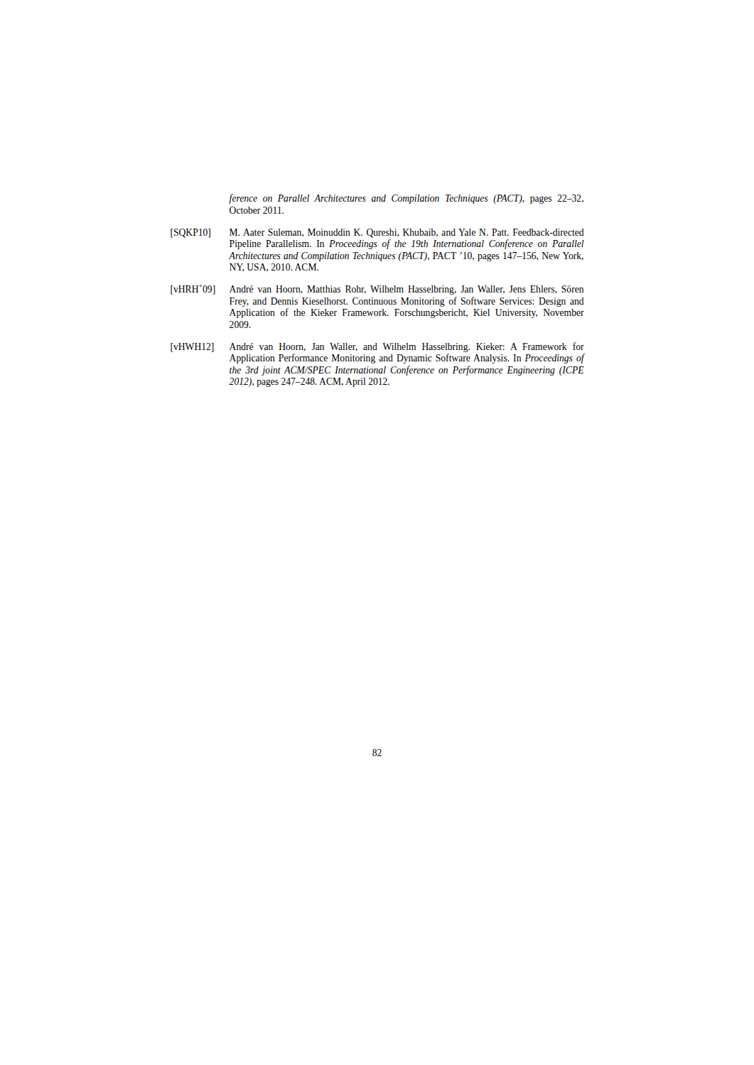ference on Parallel Architectures and Compilation Techniques (PACT), pages 22–32, October 2011.
[SQKP10]
M. Aater Suleman, Moinuddin K. Qureshi, Khubaib, and Yale N. Patt. Feedback-directed Pipeline Parallelism. In Proceedings of the 19th International Conference on Parallel Architectures and Compilation Techniques (PACT), PACT ’10, pages 147–156, New York, NY, USA, 2010. ACM.
[vHRH+09]
André van Hoorn, Matthias Rohr, Wilhelm Hasselbring, Jan Waller, Jens Ehlers, Sören Frey, and Dennis Kieselhorst. Continuous Monitoring of Software Services: Design and Application of the Kieker Framework. Forschungsbericht, Kiel University, November 2009.
[vHWH12]
André van Hoorn, Jan Waller, and Wilhelm Hasselbring. Kieker: A Framework for Application Performance Monitoring and Dynamic Software Analysis. In Proceedings of the 3rd joint ACM/SPEC International Conference on Performance Engineering (ICPE 2012), pages 247–248. ACM, April 2012.
82